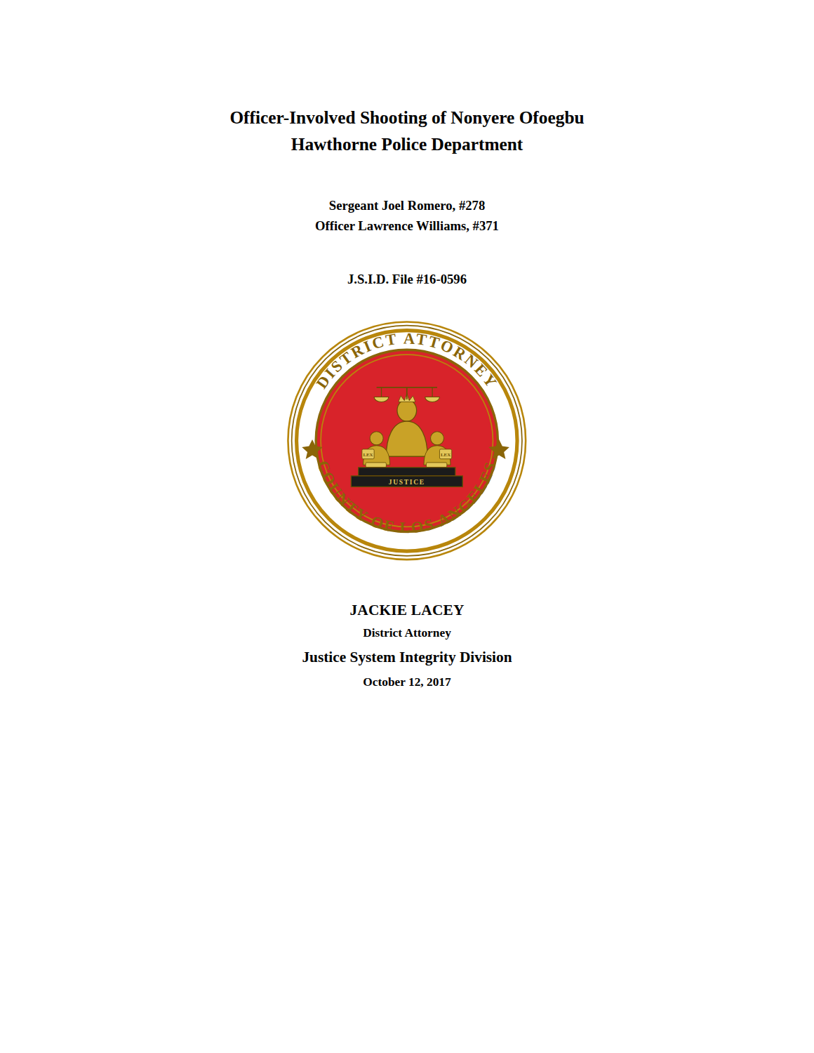Officer-Involved Shooting of Nonyere Ofoegbu
Hawthorne Police Department
Sergeant Joel Romero, #278
Officer Lawrence Williams, #371
J.S.I.D. File #16-0596
DISTRICT ATTORNEY COUNTY OF LOS ANGELES JUSTICE LEX LEX
JACKIE LACEY
District Attorney
Justice System Integrity Division
October 12, 2017